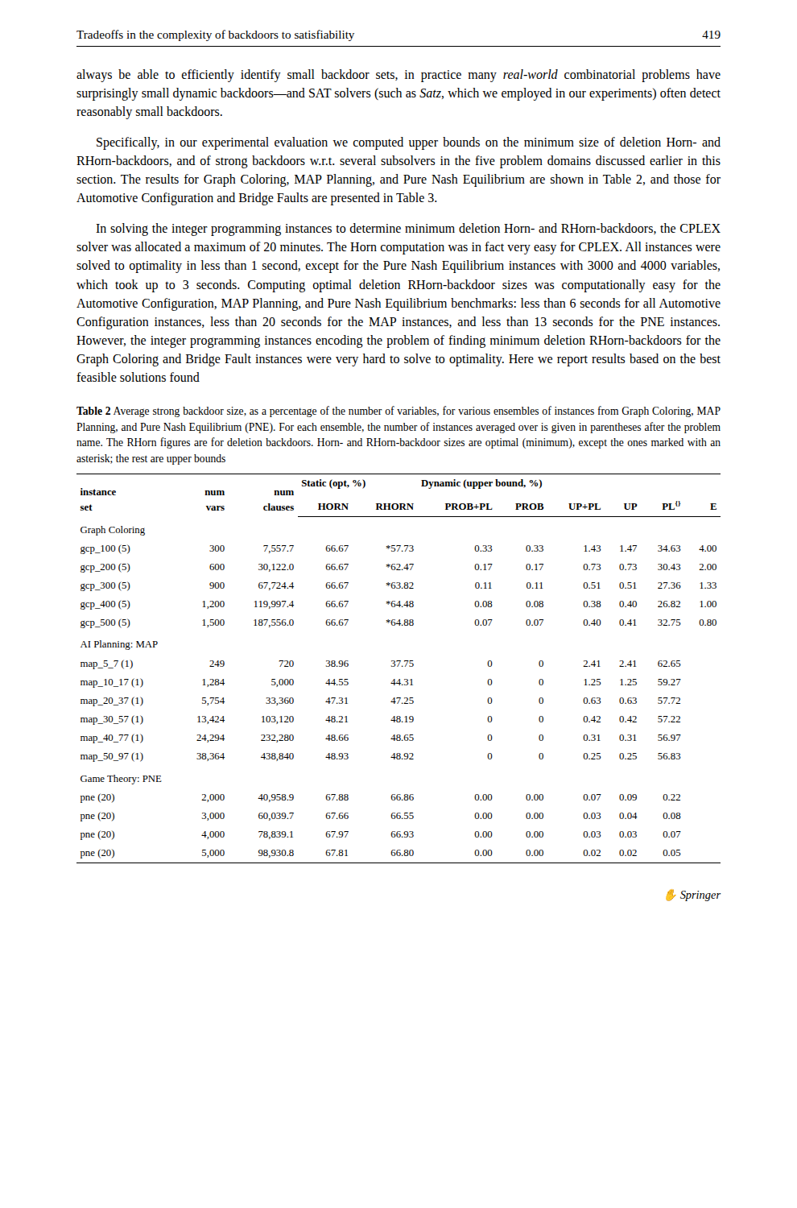Tradeoffs in the complexity of backdoors to satisfiability 419
always be able to efficiently identify small backdoor sets, in practice many real-world combinatorial problems have surprisingly small dynamic backdoors—and SAT solvers (such as Satz, which we employed in our experiments) often detect reasonably small backdoors.
Specifically, in our experimental evaluation we computed upper bounds on the minimum size of deletion Horn- and RHorn-backdoors, and of strong backdoors w.r.t. several subsolvers in the five problem domains discussed earlier in this section. The results for Graph Coloring, MAP Planning, and Pure Nash Equilibrium are shown in Table 2, and those for Automotive Configuration and Bridge Faults are presented in Table 3.
In solving the integer programming instances to determine minimum deletion Horn- and RHorn-backdoors, the CPLEX solver was allocated a maximum of 20 minutes. The Horn computation was in fact very easy for CPLEX. All instances were solved to optimality in less than 1 second, except for the Pure Nash Equilibrium instances with 3000 and 4000 variables, which took up to 3 seconds. Computing optimal deletion RHorn-backdoor sizes was computationally easy for the Automotive Configuration, MAP Planning, and Pure Nash Equilibrium benchmarks: less than 6 seconds for all Automotive Configuration instances, less than 20 seconds for the MAP instances, and less than 13 seconds for the PNE instances. However, the integer programming instances encoding the problem of finding minimum deletion RHorn-backdoors for the Graph Coloring and Bridge Fault instances were very hard to solve to optimality. Here we report results based on the best feasible solutions found
Table 2 Average strong backdoor size, as a percentage of the number of variables, for various ensembles of instances from Graph Coloring, MAP Planning, and Pure Nash Equilibrium (PNE). For each ensemble, the number of instances averaged over is given in parentheses after the problem name. The RHorn figures are for deletion backdoors. Horn- and RHorn-backdoor sizes are optimal (minimum), except the ones marked with an asterisk; the rest are upper bounds
| instance set | num vars | num clauses | Static (opt, %) | Dynamic (upper bound, %) |
| --- | --- | --- | --- | --- |
| HORN | RHORN | PROB+PL | PROB | UP+PL | UP | PL {} | E |
| Graph Coloring |
| gcp_100 (5) | 300 | 7,557.7 | 66.67 | *57.73 | 0.33 | 0.33 | 1.43 | 1.47 | 34.63 | 4.00 |
| gcp_200 (5) | 600 | 30,122.0 | 66.67 | *62.47 | 0.17 | 0.17 | 0.73 | 0.73 | 30.43 | 2.00 |
| gcp_300 (5) | 900 | 67,724.4 | 66.67 | *63.82 | 0.11 | 0.11 | 0.51 | 0.51 | 27.36 | 1.33 |
| gcp_400 (5) | 1,200 | 119,997.4 | 66.67 | *64.48 | 0.08 | 0.08 | 0.38 | 0.40 | 26.82 | 1.00 |
| gcp_500 (5) | 1,500 | 187,556.0 | 66.67 | *64.88 | 0.07 | 0.07 | 0.40 | 0.41 | 32.75 | 0.80 |
| AI Planning: MAP |
| map_5_7 (1) | 249 | 720 | 38.96 | 37.75 | 0 | 0 | 2.41 | 2.41 | 62.65 | |
| map_10_17 (1) | 1,284 | 5,000 | 44.55 | 44.31 | 0 | 0 | 1.25 | 1.25 | 59.27 | |
| map_20_37 (1) | 5,754 | 33,360 | 47.31 | 47.25 | 0 | 0 | 0.63 | 0.63 | 57.72 | |
| map_30_57 (1) | 13,424 | 103,120 | 48.21 | 48.19 | 0 | 0 | 0.42 | 0.42 | 57.22 | |
| map_40_77 (1) | 24,294 | 232,280 | 48.66 | 48.65 | 0 | 0 | 0.31 | 0.31 | 56.97 | |
| map_50_97 (1) | 38,364 | 438,840 | 48.93 | 48.92 | 0 | 0 | 0.25 | 0.25 | 56.83 | |
| Game Theory: PNE |
| pne (20) | 2,000 | 40,958.9 | 67.88 | 66.86 | 0.00 | 0.00 | 0.07 | 0.09 | 0.22 | |
| pne (20) | 3,000 | 60,039.7 | 67.66 | 66.55 | 0.00 | 0.00 | 0.03 | 0.04 | 0.08 | |
| pne (20) | 4,000 | 78,839.1 | 67.97 | 66.93 | 0.00 | 0.00 | 0.03 | 0.03 | 0.07 | |
| pne (20) | 5,000 | 98,930.8 | 67.81 | 66.80 | 0.00 | 0.00 | 0.02 | 0.02 | 0.05 | |
✋ Springer